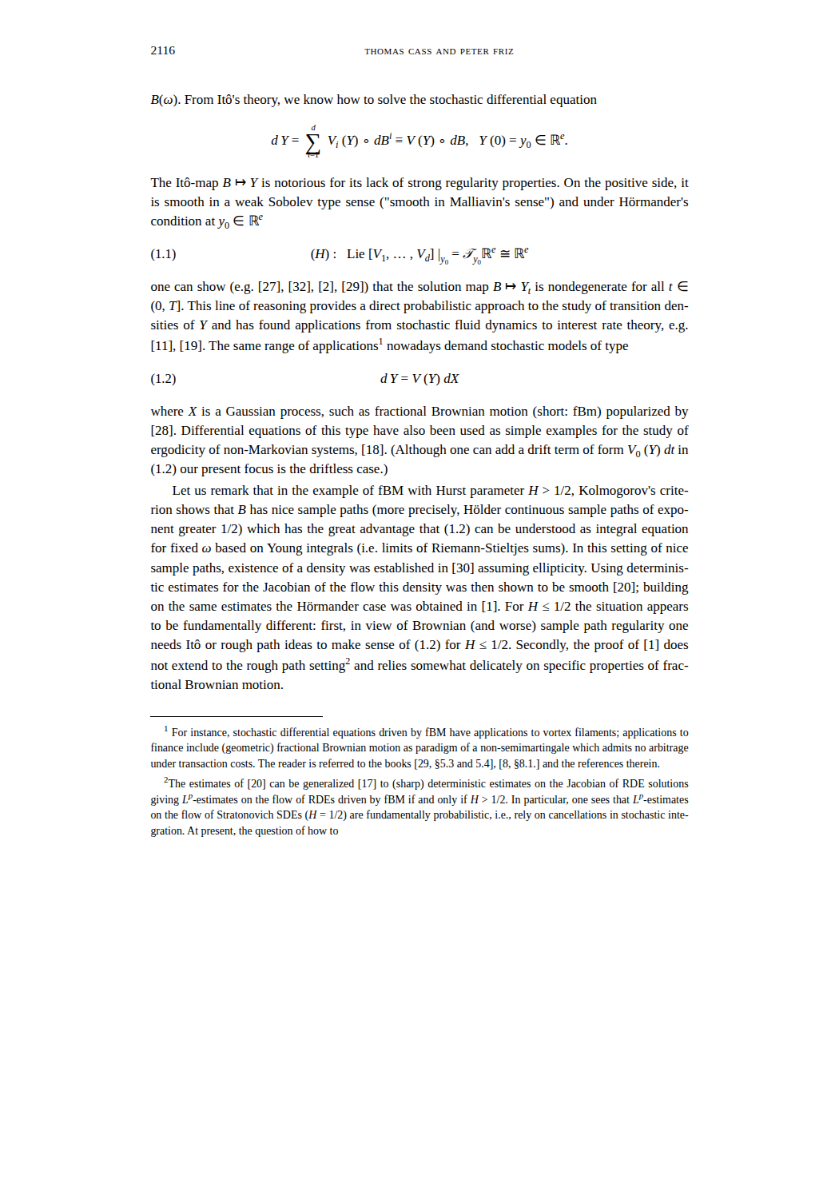2116 thomas cass and peter friz
B(ω). From Itô's theory, we know how to solve the stochastic differential equation
d Y = d∑i=1 Vi (Y) ∘ dBi ≡ V (Y) ∘ dB, Y (0) = y0 ∈ ℝe.
The Itô-map B ↦ Y is notorious for its lack of strong regularity properties. On the positive side, it is smooth in a weak Sobolev type sense ("smooth in Malliavin's sense") and under Hörmander's condition at y0 ∈ ℝe
(1.1) (H) : Lie [V1, … , Vd] |y0 = 𝒯y0ℝe ≅ ℝe
one can show (e.g. [27], [32], [2], [29]) that the solution map B ↦ Yt is nondegenerate for all t ∈ (0, T]. This line of reasoning provides a direct probabilistic approach to the study of transition densities of Y and has found applications from stochastic fluid dynamics to interest rate theory, e.g. [11], [19]. The same range of applications1 nowadays demand stochastic models of type
(1.2) d Y = V (Y) dX
where X is a Gaussian process, such as fractional Brownian motion (short: fBm) popularized by [28]. Differential equations of this type have also been used as simple examples for the study of ergodicity of non-Markovian systems, [18]. (Although one can add a drift term of form V0 (Y) dt in (1.2) our present focus is the driftless case.)
Let us remark that in the example of fBM with Hurst parameter H > 1/2, Kolmogorov's criterion shows that B has nice sample paths (more precisely, Hölder continuous sample paths of exponent greater 1/2) which has the great advantage that (1.2) can be understood as integral equation for fixed ω based on Young integrals (i.e. limits of Riemann-Stieltjes sums). In this setting of nice sample paths, existence of a density was established in [30] assuming ellipticity. Using deterministic estimates for the Jacobian of the flow this density was then shown to be smooth [20]; building on the same estimates the Hörmander case was obtained in [1]. For H ≤ 1/2 the situation appears to be fundamentally different: first, in view of Brownian (and worse) sample path regularity one needs Itô or rough path ideas to make sense of (1.2) for H ≤ 1/2. Secondly, the proof of [1] does not extend to the rough path setting2 and relies somewhat delicately on specific properties of fractional Brownian motion.
1 For instance, stochastic differential equations driven by fBM have applications to vortex filaments; applications to finance include (geometric) fractional Brownian motion as paradigm of a non-semimartingale which admits no arbitrage under transaction costs. The reader is referred to the books [29, §5.3 and 5.4], [8, §8.1.] and the references therein.
2The estimates of [20] can be generalized [17] to (sharp) deterministic estimates on the Jacobian of RDE solutions giving Lp-estimates on the flow of RDEs driven by fBM if and only if H > 1/2. In particular, one sees that Lp-estimates on the flow of Stratonovich SDEs (H = 1/2) are fundamentally probabilistic, i.e., rely on cancellations in stochastic integration. At present, the question of how to